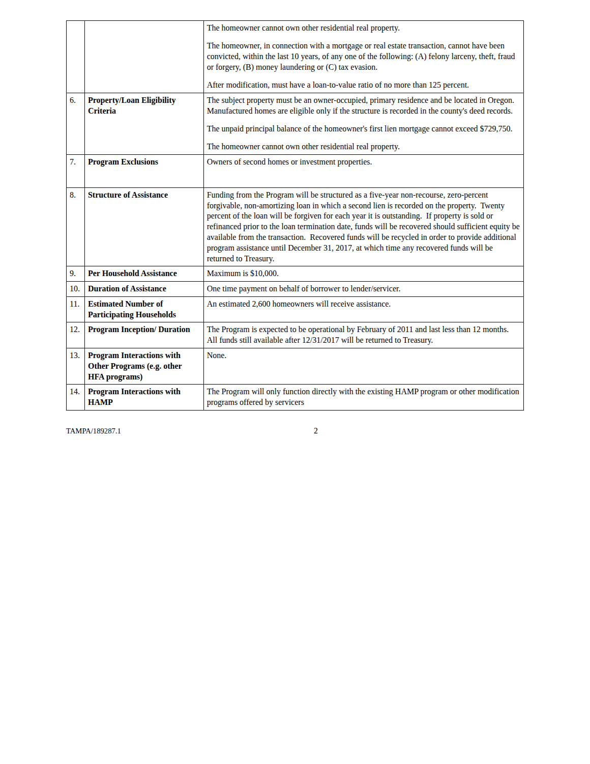| | | The homeowner cannot own other residential real property. The homeowner, in connection with a mortgage or real estate transaction, cannot have been convicted, within the last 10 years, of any one of the following: (A) felony larceny, theft, fraud or forgery, (B) money laundering or (C) tax evasion. After modification, must have a loan-to-value ratio of no more than 125 percent. |
| 6. | Property/Loan Eligibility Criteria | The subject property must be an owner-occupied, primary residence and be located in Oregon. Manufactured homes are eligible only if the structure is recorded in the county's deed records. The unpaid principal balance of the homeowner's first lien mortgage cannot exceed $729,750. The homeowner cannot own other residential real property. |
| 7. | Program Exclusions | Owners of second homes or investment properties. |
| 8. | Structure of Assistance | Funding from the Program will be structured as a five-year non-recourse, zero-percent forgivable, non-amortizing loan in which a second lien is recorded on the property. Twenty percent of the loan will be forgiven for each year it is outstanding. If property is sold or refinanced prior to the loan termination date, funds will be recovered should sufficient equity be available from the transaction. Recovered funds will be recycled in order to provide additional program assistance until December 31, 2017, at which time any recovered funds will be returned to Treasury. |
| 9. | Per Household Assistance | Maximum is $10,000. |
| 10. | Duration of Assistance | One time payment on behalf of borrower to lender/servicer. |
| 11. | Estimated Number of Participating Households | An estimated 2,600 homeowners will receive assistance. |
| 12. | Program Inception/ Duration | The Program is expected to be operational by February of 2011 and last less than 12 months. All funds still available after 12/31/2017 will be returned to Treasury. |
| 13. | Program Interactions with Other Programs (e.g. other HFA programs) | None. |
| 14. | Program Interactions with HAMP | The Program will only function directly with the existing HAMP program or other modification programs offered by servicers |
TAMPA/189287.1 2